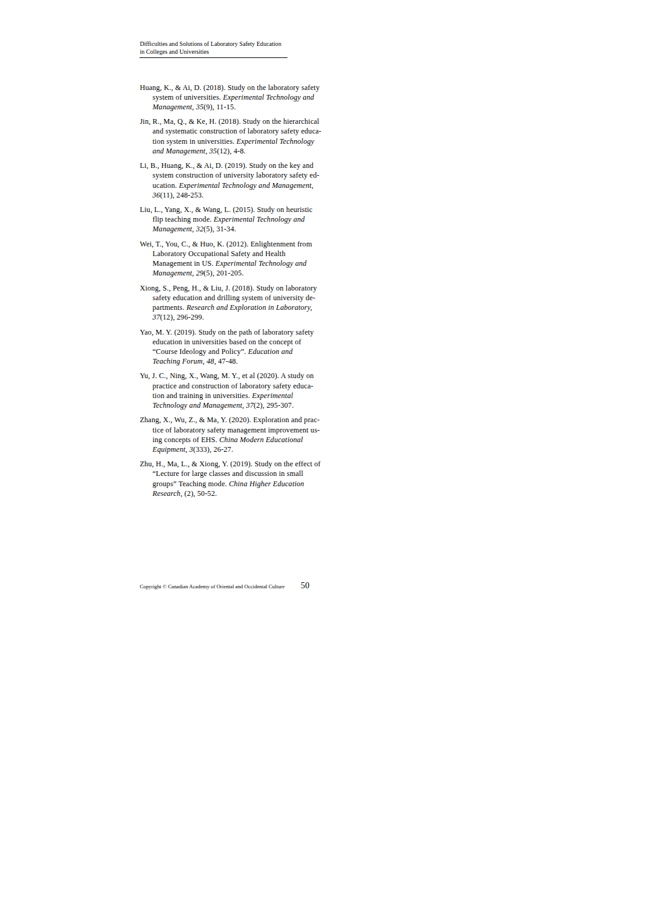Difficulties and Solutions of Laboratory Safety Education in Colleges and Universities
Huang, K., & Ai, D. (2018). Study on the laboratory safety system of universities. Experimental Technology and Management, 35(9), 11-15.
Jin, R., Ma, Q., & Ke, H. (2018). Study on the hierarchical and systematic construction of laboratory safety education system in universities. Experimental Technology and Management, 35(12), 4-8.
Li, B., Huang, K., & Ai, D. (2019). Study on the key and system construction of university laboratory safety education. Experimental Technology and Management, 36(11), 248-253.
Liu, L., Yang, X., & Wang, L. (2015). Study on heuristic flip teaching mode. Experimental Technology and Management, 32(5), 31-34.
Wei, T., You, C., & Huo, K. (2012). Enlightenment from Laboratory Occupational Safety and Health Management in US. Experimental Technology and Management, 29(5), 201-205.
Xiong, S., Peng, H., & Liu, J. (2018). Study on laboratory safety education and drilling system of university departments. Research and Exploration in Laboratory, 37(12), 296-299.
Yao, M. Y. (2019). Study on the path of laboratory safety education in universities based on the concept of “Course Ideology and Policy”. Education and Teaching Forum, 48, 47-48.
Yu, J. C., Ning, X., Wang, M. Y., et al (2020). A study on practice and construction of laboratory safety education and training in universities. Experimental Technology and Management, 37(2), 295-307.
Zhang, X., Wu, Z., & Ma, Y. (2020). Exploration and practice of laboratory safety management improvement using concepts of EHS. China Modern Educational Equipment, 3(333), 26-27.
Zhu, H., Ma, L., & Xiong, Y. (2019). Study on the effect of “Lecture for large classes and discussion in small groups” Teaching mode. China Higher Education Research, (2), 50-52.
Copyright © Canadian Academy of Oriental and Occidental Culture 50